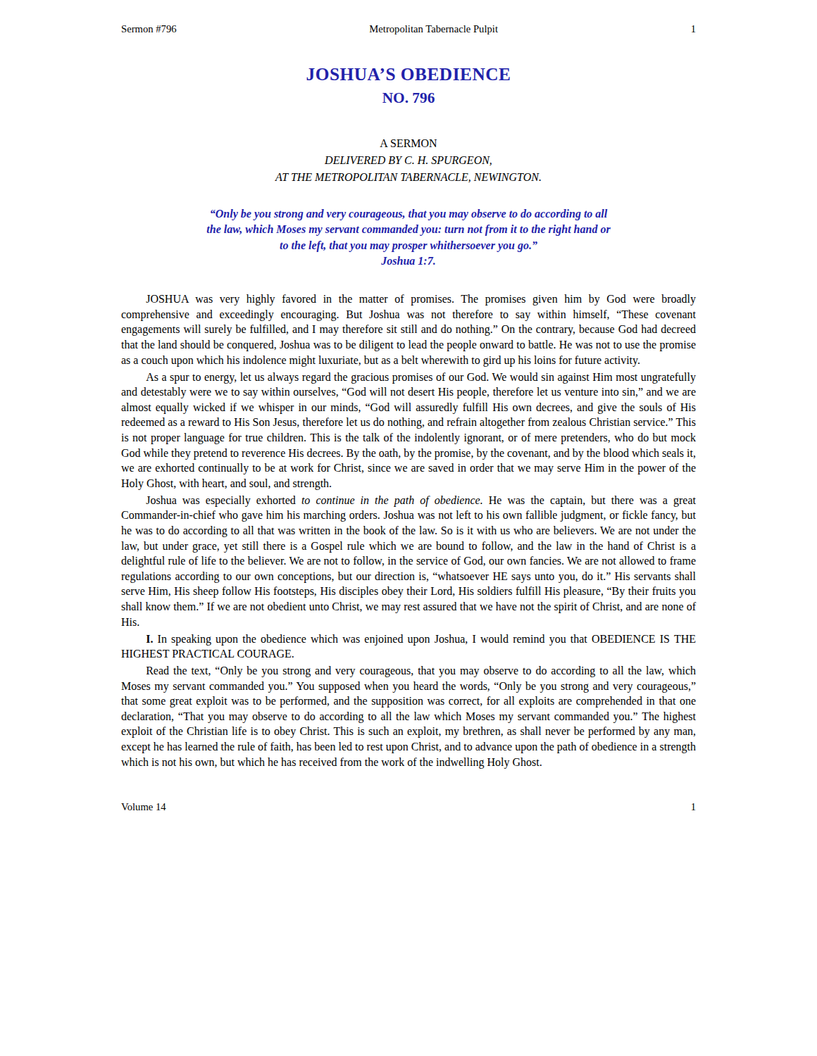Sermon #796
Metropolitan Tabernacle Pulpit
1
JOSHUA’S OBEDIENCE
NO. 796
A SERMON
DELIVERED BY C. H. SPURGEON,
AT THE METROPOLITAN TABERNACLE, NEWINGTON.
“Only be you strong and very courageous, that you may observe to do according to all the law, which Moses my servant commanded you: turn not from it to the right hand or to the left, that you may prosper whithersoever you go.” Joshua 1:7.
JOSHUA was very highly favored in the matter of promises. The promises given him by God were broadly comprehensive and exceedingly encouraging. But Joshua was not therefore to say within himself, “These covenant engagements will surely be fulfilled, and I may therefore sit still and do nothing.” On the contrary, because God had decreed that the land should be conquered, Joshua was to be diligent to lead the people onward to battle. He was not to use the promise as a couch upon which his indolence might luxuriate, but as a belt wherewith to gird up his loins for future activity.
As a spur to energy, let us always regard the gracious promises of our God. We would sin against Him most ungratefully and detestably were we to say within ourselves, “God will not desert His people, therefore let us venture into sin,” and we are almost equally wicked if we whisper in our minds, “God will assuredly fulfill His own decrees, and give the souls of His redeemed as a reward to His Son Jesus, therefore let us do nothing, and refrain altogether from zealous Christian service.” This is not proper language for true children. This is the talk of the indolently ignorant, or of mere pretenders, who do but mock God while they pretend to reverence His decrees. By the oath, by the promise, by the covenant, and by the blood which seals it, we are exhorted continually to be at work for Christ, since we are saved in order that we may serve Him in the power of the Holy Ghost, with heart, and soul, and strength.
Joshua was especially exhorted to continue in the path of obedience. He was the captain, but there was a great Commander-in-chief who gave him his marching orders. Joshua was not left to his own fallible judgment, or fickle fancy, but he was to do according to all that was written in the book of the law. So is it with us who are believers. We are not under the law, but under grace, yet still there is a Gospel rule which we are bound to follow, and the law in the hand of Christ is a delightful rule of life to the believer. We are not to follow, in the service of God, our own fancies. We are not allowed to frame regulations according to our own conceptions, but our direction is, “whatsoever HE says unto you, do it.” His servants shall serve Him, His sheep follow His footsteps, His disciples obey their Lord, His soldiers fulfill His pleasure, “By their fruits you shall know them.” If we are not obedient unto Christ, we may rest assured that we have not the spirit of Christ, and are none of His.
I. In speaking upon the obedience which was enjoined upon Joshua, I would remind you that OBEDIENCE IS THE HIGHEST PRACTICAL COURAGE.
Read the text, “Only be you strong and very courageous, that you may observe to do according to all the law, which Moses my servant commanded you.” You supposed when you heard the words, “Only be you strong and very courageous,” that some great exploit was to be performed, and the supposition was correct, for all exploits are comprehended in that one declaration, “That you may observe to do according to all the law which Moses my servant commanded you.” The highest exploit of the Christian life is to obey Christ. This is such an exploit, my brethren, as shall never be performed by any man, except he has learned the rule of faith, has been led to rest upon Christ, and to advance upon the path of obedience in a strength which is not his own, but which he has received from the work of the indwelling Holy Ghost.
Volume 14
1